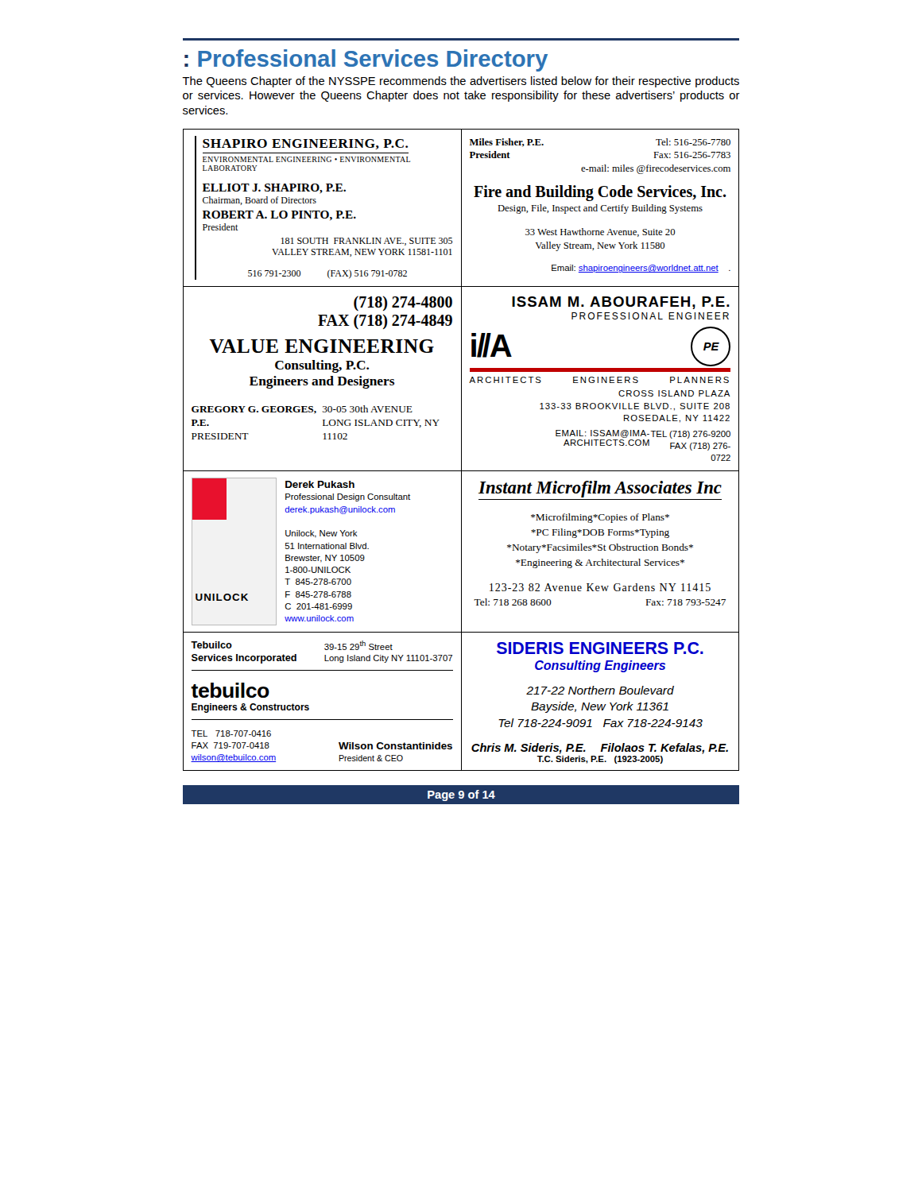: Professional Services Directory
The Queens Chapter of the NYSSPE recommends the advertisers listed below for their respective products or services. However the Queens Chapter does not take responsibility for these advertisers’ products or services.
| SHAPIRO ENGINEERING, P.C. ENVIRONMENTAL ENGINEERING • ENVIRONMENTAL LABORATORY ELLIOT J. SHAPIRO, P.E. Chairman, Board of Directors ROBERT A. LO PINTO, P.E. President 181 SOUTH FRANKLIN AVE., SUITE 305 VALLEY STREAM, NEW YORK 11581-1101 516 791-2300 (FAX) 516 791-0782 | Miles Fisher, P.E. President Tel: 516-256-7780 Fax: 516-256-7783 e-mail: miles @firecodeservices.com Fire and Building Code Services, Inc. Design, File, Inspect and Certify Building Systems 33 West Hawthorne Avenue, Suite 20 Valley Stream, New York 11580 Email: shapiroengineers@worldnet.att.net . |
| (718) 274-4800 FAX (718) 274-4849 VALUE ENGINEERING Consulting, P.C. Engineers and Designers GREGORY G. GEORGES, P.E. PRESIDENT 30-05 30th AVENUE LONG ISLAND CITY, NY 11102 | ISSAM M. ABOURAFEH, P.E. PROFESSIONAL ENGINEER i / /A PE ARCHITECTS ENGINEERS PLANNERS CROSS ISLAND PLAZA 133-33 BROOKVILLE BLVD., SUITE 208 ROSEDALE, NY 11422 EMAIL: ISSAM@IMA-ARCHITECTS.COM TEL (718) 276-9200 FAX (718) 276-0722 |
| UNILOCK Derek Pukash Professional Design Consultant derek.pukash@unilock.com Unilock, New York 51 International Blvd. Brewster, NY 10509 1-800-UNILOCK T 845-278-6700 F 845-278-6788 C 201-481-6999 www.unilock.com | Instant Microfilm Associates Inc *Microfilming*Copies of Plans* *PC Filing*DOB Forms*Typing *Notary*Facsimiles*St Obstruction Bonds* *Engineering & Architectural Services* 123-23 82 Avenue Kew Gardens NY 11415 Tel: 718 268 8600 Fax: 718 793-5247 |
| Tebuilco Services Incorporated 39-15 29 th Street Long Island City NY 11101-3707 tebuilco Engineers & Constructors TEL 718-707-0416 FAX 719-707-0418 wilson@tebuilco.com Wilson Constantinides President & CEO | SIDERIS ENGINEERS P.C. Consulting Engineers 217-22 Northern Boulevard Bayside, New York 11361 Tel 718-224-9091 Fax 718-224-9143 Chris M. Sideris, P.E. Filolaos T. Kefalas, P.E. T.C. Sideris, P.E. (1923-2005) |
Page 9 of 14